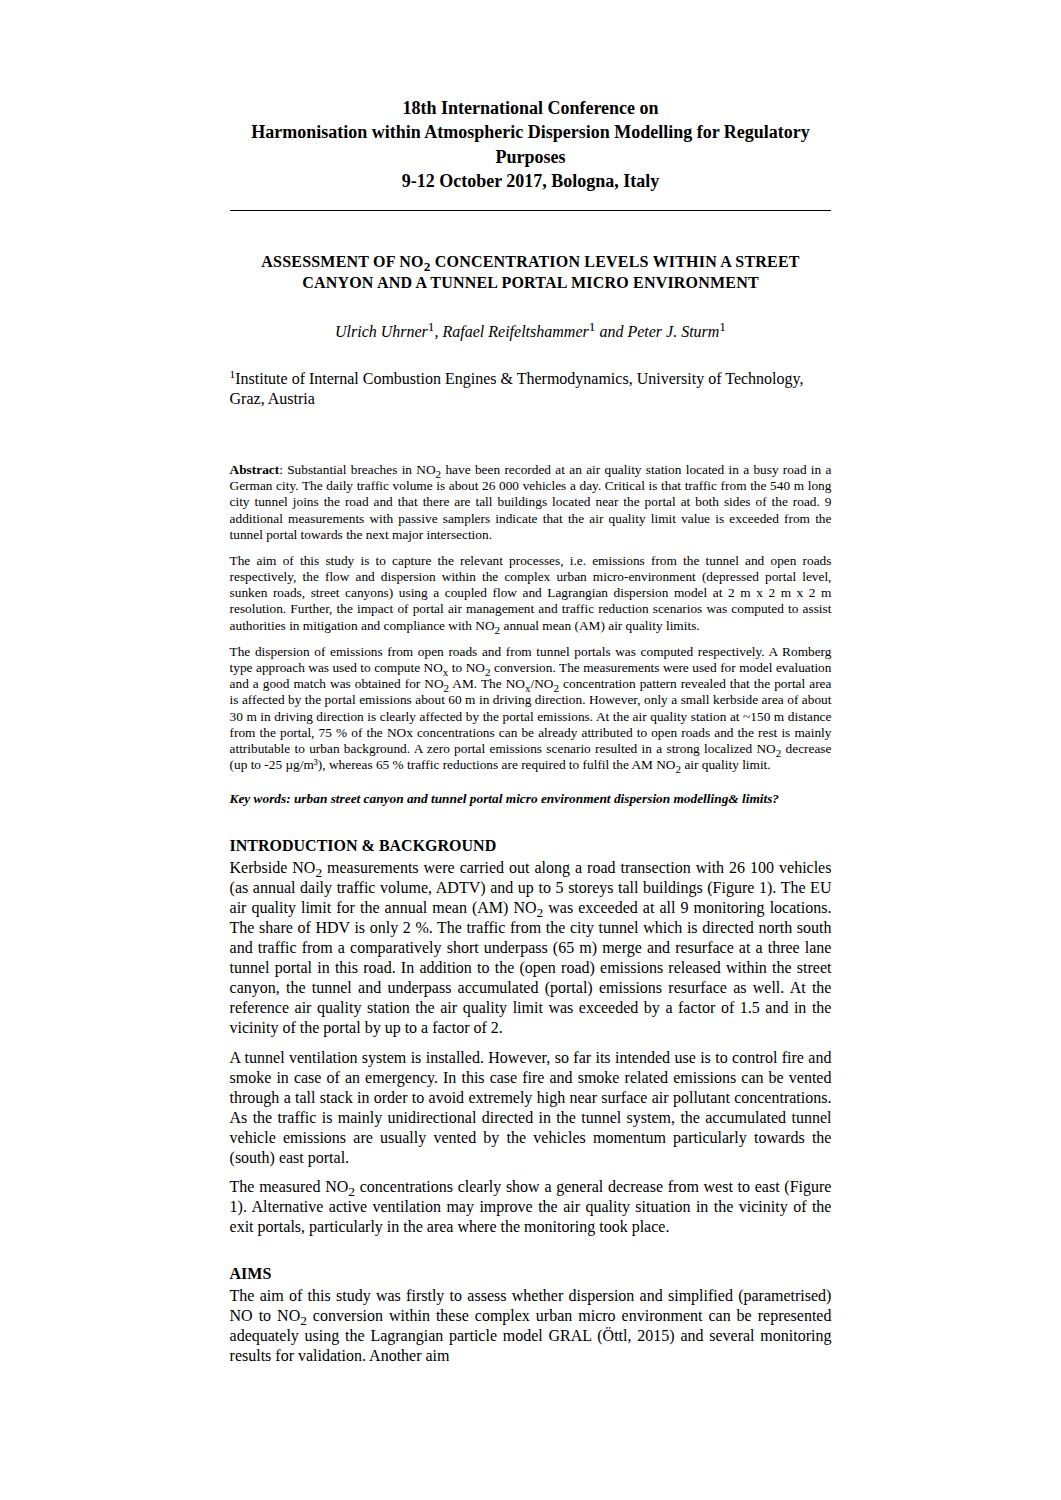18th International Conference on Harmonisation within Atmospheric Dispersion Modelling for Regulatory Purposes 9-12 October 2017, Bologna, Italy
Assessment of NO2 concentration levels within a street canyon and a tunnel portal micro environment
Ulrich Uhrner1, Rafael Reifeltshammer1 and Peter J. Sturm1
1Institute of Internal Combustion Engines & Thermodynamics, University of Technology, Graz, Austria
Abstract: Substantial breaches in NO2 have been recorded at an air quality station located in a busy road in a German city. The daily traffic volume is about 26 000 vehicles a day. Critical is that traffic from the 540 m long city tunnel joins the road and that there are tall buildings located near the portal at both sides of the road. 9 additional measurements with passive samplers indicate that the air quality limit value is exceeded from the tunnel portal towards the next major intersection.
The aim of this study is to capture the relevant processes, i.e. emissions from the tunnel and open roads respectively, the flow and dispersion within the complex urban micro-environment (depressed portal level, sunken roads, street canyons) using a coupled flow and Lagrangian dispersion model at 2 m x 2 m x 2 m resolution. Further, the impact of portal air management and traffic reduction scenarios was computed to assist authorities in mitigation and compliance with NO2 annual mean (AM) air quality limits.
The dispersion of emissions from open roads and from tunnel portals was computed respectively. A Romberg type approach was used to compute NOx to NO2 conversion. The measurements were used for model evaluation and a good match was obtained for NO2 AM. The NOx/NO2 concentration pattern revealed that the portal area is affected by the portal emissions about 60 m in driving direction. However, only a small kerbside area of about 30 m in driving direction is clearly affected by the portal emissions. At the air quality station at ~150 m distance from the portal, 75 % of the NOx concentrations can be already attributed to open roads and the rest is mainly attributable to urban background. A zero portal emissions scenario resulted in a strong localized NO2 decrease (up to -25 µg/m³), whereas 65 % traffic reductions are required to fulfil the AM NO2 air quality limit.
Key words: urban street canyon and tunnel portal micro environment dispersion modelling& limits?
Introduction & Background
Kerbside NO2 measurements were carried out along a road transection with 26 100 vehicles (as annual daily traffic volume, ADTV) and up to 5 storeys tall buildings (Figure 1). The EU air quality limit for the annual mean (AM) NO2 was exceeded at all 9 monitoring locations. The share of HDV is only 2 %. The traffic from the city tunnel which is directed north south and traffic from a comparatively short underpass (65 m) merge and resurface at a three lane tunnel portal in this road. In addition to the (open road) emissions released within the street canyon, the tunnel and underpass accumulated (portal) emissions resurface as well. At the reference air quality station the air quality limit was exceeded by a factor of 1.5 and in the vicinity of the portal by up to a factor of 2.
A tunnel ventilation system is installed. However, so far its intended use is to control fire and smoke in case of an emergency. In this case fire and smoke related emissions can be vented through a tall stack in order to avoid extremely high near surface air pollutant concentrations. As the traffic is mainly unidirectional directed in the tunnel system, the accumulated tunnel vehicle emissions are usually vented by the vehicles momentum particularly towards the (south) east portal.
The measured NO2 concentrations clearly show a general decrease from west to east (Figure 1). Alternative active ventilation may improve the air quality situation in the vicinity of the exit portals, particularly in the area where the monitoring took place.
Aims
The aim of this study was firstly to assess whether dispersion and simplified (parametrised) NO to NO2 conversion within these complex urban micro environment can be represented adequately using the Lagrangian particle model GRAL (Öttl, 2015) and several monitoring results for validation. Another aim